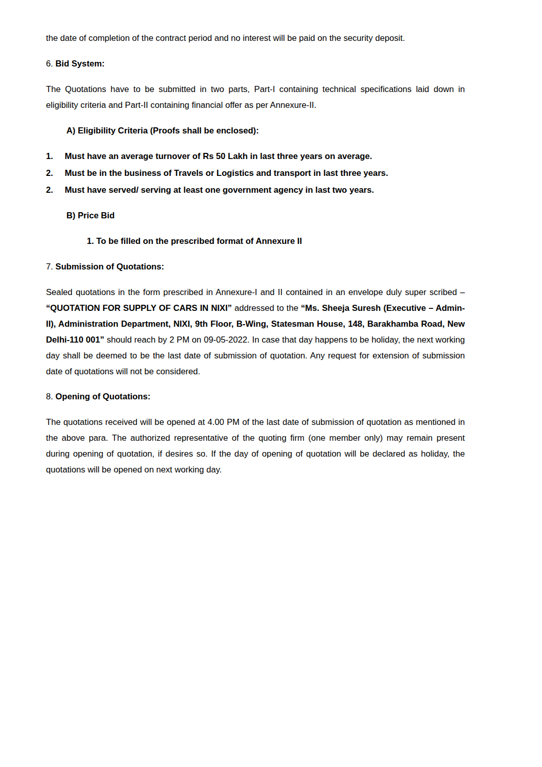the date of completion of the contract period and no interest will be paid on the security deposit.
6. Bid System:
The Quotations have to be submitted in two parts, Part-I containing technical specifications laid down in eligibility criteria and Part-II containing financial offer as per Annexure-II.
A) Eligibility Criteria (Proofs shall be enclosed):
1. Must have an average turnover of Rs 50 Lakh in last three years on average.
2. Must be in the business of Travels or Logistics and transport in last three years.
2. Must have served/ serving at least one government agency in last two years.
B) Price Bid
1. To be filled on the prescribed format of Annexure II
7. Submission of Quotations:
Sealed quotations in the form prescribed in Annexure-I and II contained in an envelope duly super scribed – “QUOTATION FOR SUPPLY OF CARS IN NIXI” addressed to the “Ms. Sheeja Suresh (Executive – Admin-II), Administration Department, NIXI, 9th Floor, B-Wing, Statesman House, 148, Barakhamba Road, New Delhi-110 001” should reach by 2 PM on 09-05-2022. In case that day happens to be holiday, the next working day shall be deemed to be the last date of submission of quotation. Any request for extension of submission date of quotations will not be considered.
8. Opening of Quotations:
The quotations received will be opened at 4.00 PM of the last date of submission of quotation as mentioned in the above para. The authorized representative of the quoting firm (one member only) may remain present during opening of quotation, if desires so. If the day of opening of quotation will be declared as holiday, the quotations will be opened on next working day.